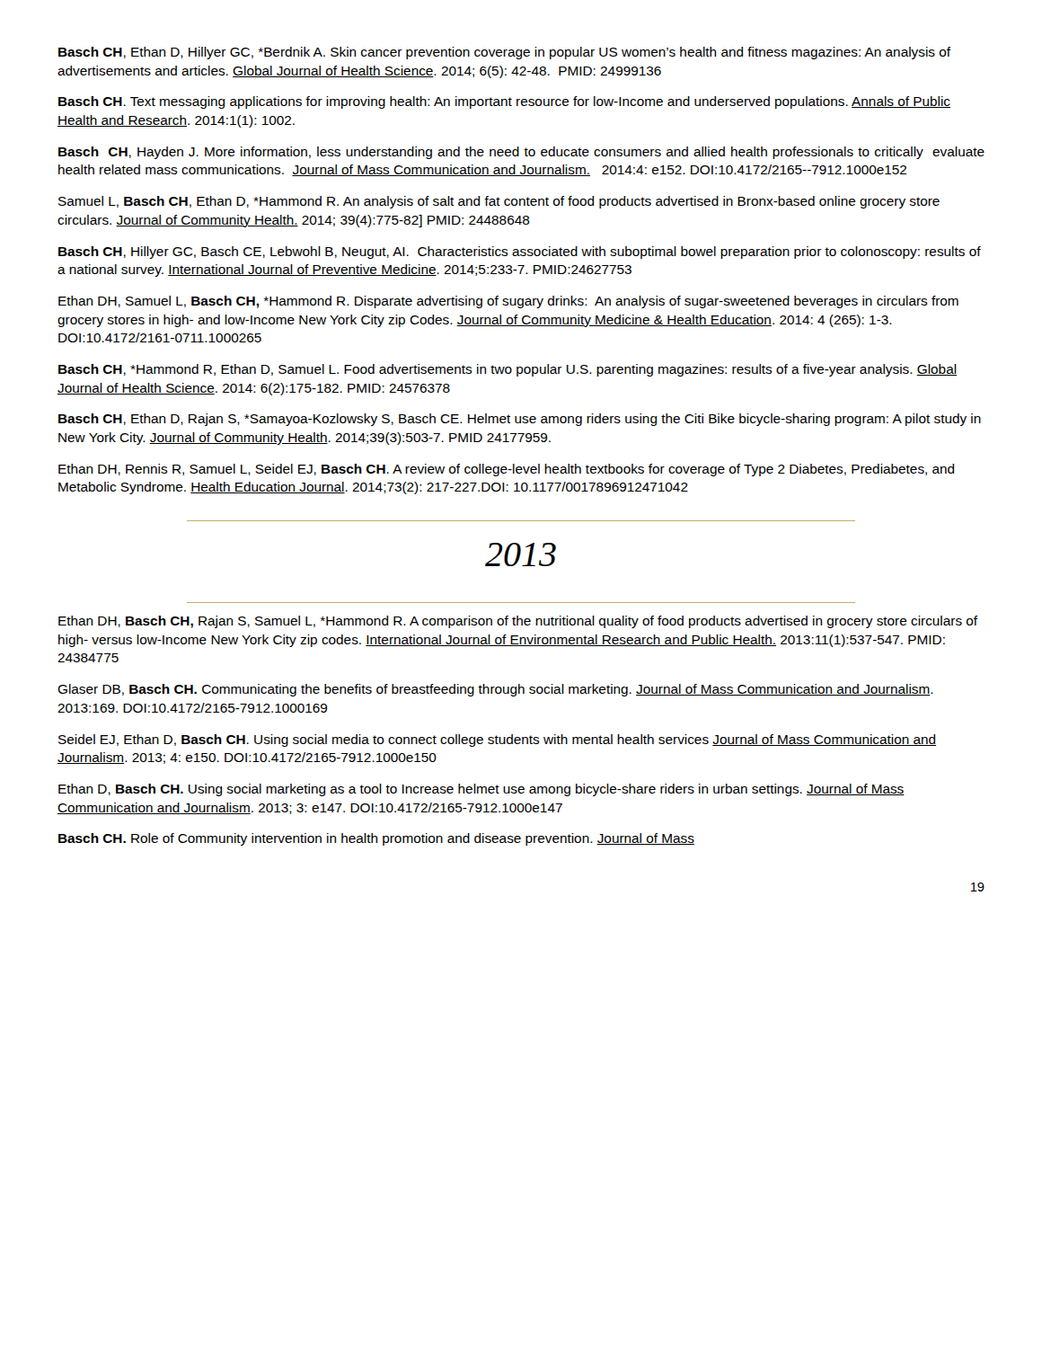Basch CH, Ethan D, Hillyer GC, *Berdnik A. Skin cancer prevention coverage in popular US women’s health and fitness magazines: An analysis of advertisements and articles. Global Journal of Health Science. 2014; 6(5): 42-48. PMID: 24999136
Basch CH. Text messaging applications for improving health: An important resource for low-Income and underserved populations. Annals of Public Health and Research. 2014:1(1): 1002.
Basch CH, Hayden J. More information, less understanding and the need to educate consumers and allied health professionals to critically evaluate health related mass communications. Journal of Mass Communication and Journalism. 2014:4: e152. DOI:10.4172/2165--7912.1000e152
Samuel L, Basch CH, Ethan D, *Hammond R. An analysis of salt and fat content of food products advertised in Bronx-based online grocery store circulars. Journal of Community Health. 2014; 39(4):775-82] PMID: 24488648
Basch CH, Hillyer GC, Basch CE, Lebwohl B, Neugut, AI. Characteristics associated with suboptimal bowel preparation prior to colonoscopy: results of a national survey. International Journal of Preventive Medicine. 2014;5:233-7. PMID:24627753
Ethan DH, Samuel L, Basch CH, *Hammond R. Disparate advertising of sugary drinks: An analysis of sugar-sweetened beverages in circulars from grocery stores in high- and low-Income New York City zip Codes. Journal of Community Medicine & Health Education. 2014: 4 (265): 1-3. DOI:10.4172/2161-0711.1000265
Basch CH, *Hammond R, Ethan D, Samuel L. Food advertisements in two popular U.S. parenting magazines: results of a five-year analysis. Global Journal of Health Science. 2014: 6(2):175-182. PMID: 24576378
Basch CH, Ethan D, Rajan S, *Samayoa-Kozlowsky S, Basch CE. Helmet use among riders using the Citi Bike bicycle-sharing program: A pilot study in New York City. Journal of Community Health. 2014;39(3):503-7. PMID 24177959.
Ethan DH, Rennis R, Samuel L, Seidel EJ, Basch CH. A review of college-level health textbooks for coverage of Type 2 Diabetes, Prediabetes, and Metabolic Syndrome. Health Education Journal. 2014;73(2): 217-227.DOI: 10.1177/0017896912471042
2013
Ethan DH, Basch CH, Rajan S, Samuel L, *Hammond R. A comparison of the nutritional quality of food products advertised in grocery store circulars of high- versus low-Income New York City zip codes. International Journal of Environmental Research and Public Health. 2013:11(1):537-547. PMID: 24384775
Glaser DB, Basch CH. Communicating the benefits of breastfeeding through social marketing. Journal of Mass Communication and Journalism. 2013:169. DOI:10.4172/2165-7912.1000169
Seidel EJ, Ethan D, Basch CH. Using social media to connect college students with mental health services Journal of Mass Communication and Journalism. 2013; 4: e150. DOI:10.4172/2165-7912.1000e150
Ethan D, Basch CH. Using social marketing as a tool to Increase helmet use among bicycle-share riders in urban settings. Journal of Mass Communication and Journalism. 2013; 3: e147. DOI:10.4172/2165-7912.1000e147
Basch CH. Role of Community intervention in health promotion and disease prevention. Journal of Mass
19